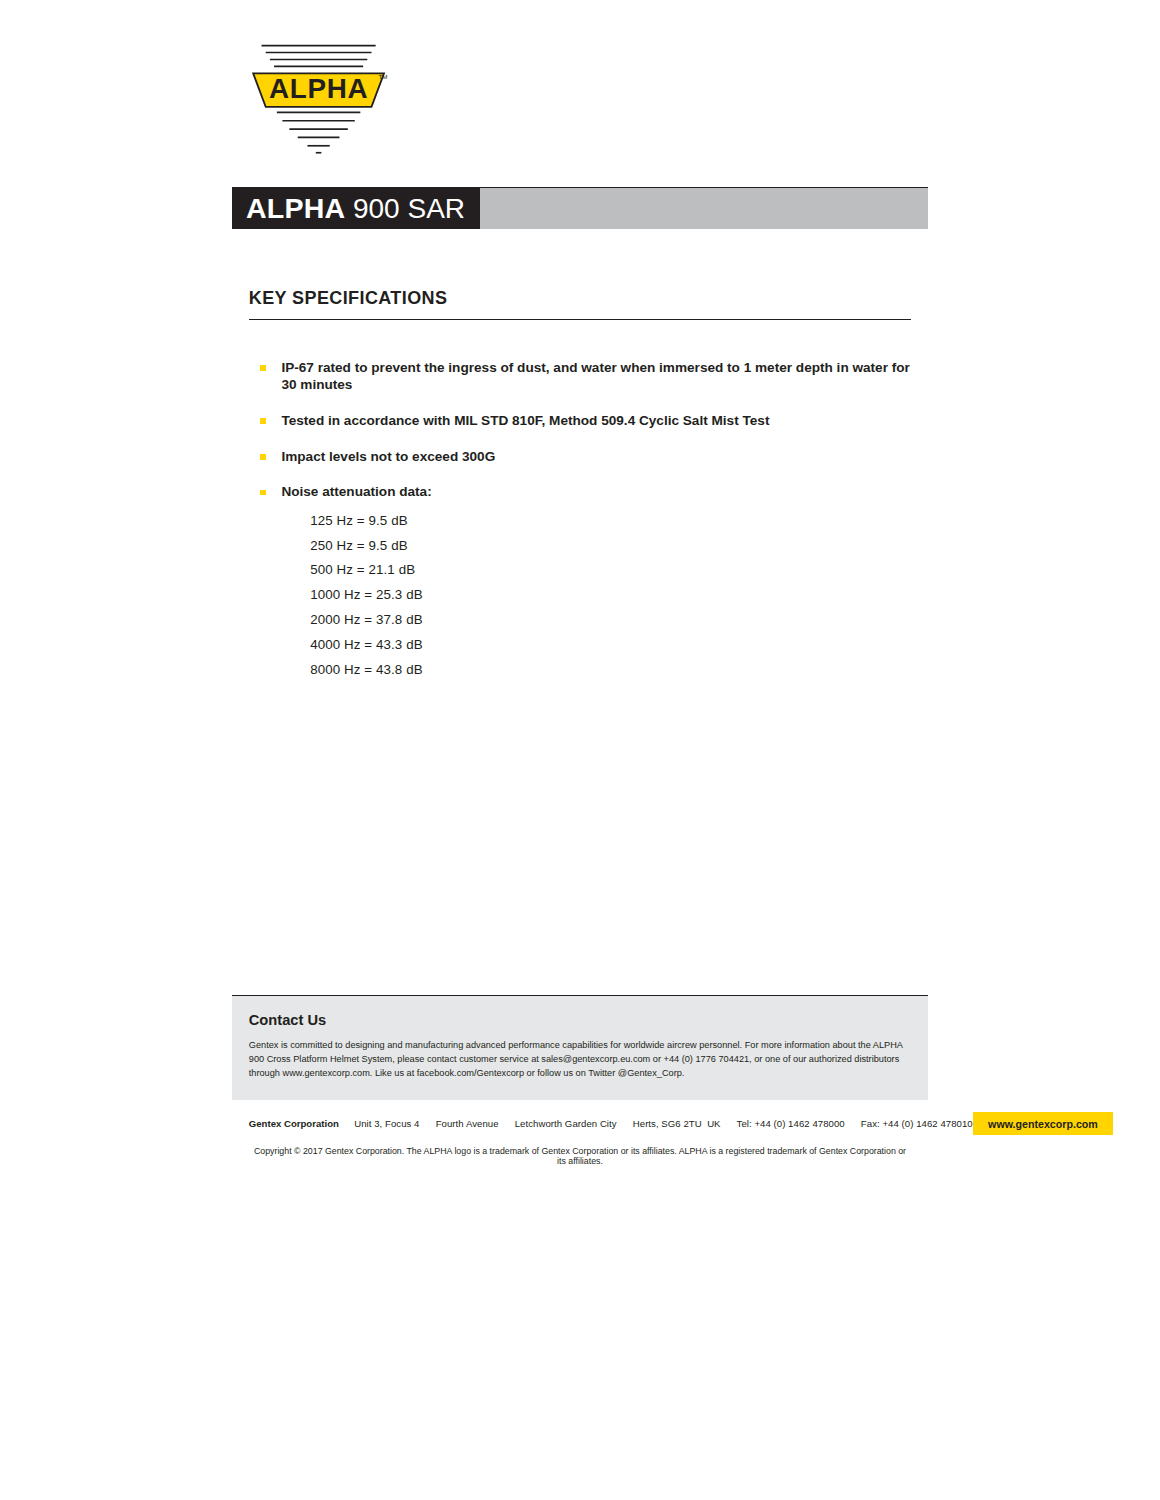ALPHA TM
ALPHA 900 SAR
KEY SPECIFICATIONS
IP-67 rated to prevent the ingress of dust, and water when immersed to 1 meter depth in water for 30 minutes
Tested in accordance with MIL STD 810F, Method 509.4 Cyclic Salt Mist Test
Impact levels not to exceed 300G
Noise attenuation data:
125 Hz = 9.5 dB
250 Hz = 9.5 dB
500 Hz = 21.1 dB
1000 Hz = 25.3 dB
2000 Hz = 37.8 dB
4000 Hz = 43.3 dB
8000 Hz = 43.8 dB
Contact Us
Gentex is committed to designing and manufacturing advanced performance capabilities for worldwide aircrew personnel. For more information about the ALPHA 900 Cross Platform Helmet System, please contact customer service at sales@gentexcorp.eu.com or +44 (0) 1776 704421, or one of our authorized distributors through www.gentexcorp.com. Like us at facebook.com/Gentexcorp or follow us on Twitter @Gentex_Corp.
Gentex Corporation Unit 3, Focus 4 Fourth Avenue Letchworth Garden City Herts, SG6 2TU UK Tel: +44 (0) 1462 478000 Fax: +44 (0) 1462 478010 www.gentexcorp.com
Copyright © 2017 Gentex Corporation. The ALPHA logo is a trademark of Gentex Corporation or its affiliates. ALPHA is a registered trademark of Gentex Corporation or its affiliates.